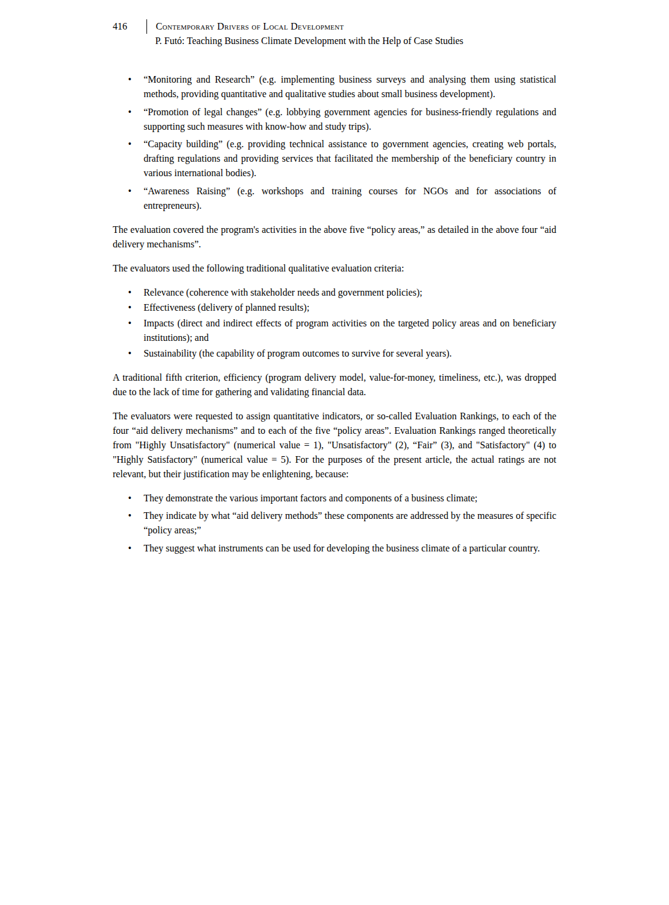416 Contemporary Drivers of Local Development
P. Futó: Teaching Business Climate Development with the Help of Case Studies
“Monitoring and Research” (e.g. implementing business surveys and analysing them using statistical methods, providing quantitative and qualitative studies about small business development).
“Promotion of legal changes” (e.g. lobbying government agencies for business-friendly regulations and supporting such measures with know-how and study trips).
“Capacity building” (e.g. providing technical assistance to government agencies, creating web portals, drafting regulations and providing services that facilitated the membership of the beneficiary country in various international bodies).
“Awareness Raising” (e.g. workshops and training courses for NGOs and for associations of entrepreneurs).
The evaluation covered the program's activities in the above five “policy areas,” as detailed in the above four “aid delivery mechanisms”.
The evaluators used the following traditional qualitative evaluation criteria:
Relevance (coherence with stakeholder needs and government policies);
Effectiveness (delivery of planned results);
Impacts (direct and indirect effects of program activities on the targeted policy areas and on beneficiary institutions); and
Sustainability (the capability of program outcomes to survive for several years).
A traditional fifth criterion, efficiency (program delivery model, value-for-money, timeliness, etc.), was dropped due to the lack of time for gathering and validating financial data.
The evaluators were requested to assign quantitative indicators, or so-called Evaluation Rankings, to each of the four “aid delivery mechanisms” and to each of the five “policy areas”. Evaluation Rankings ranged theoretically from "Highly Unsatisfactory" (numerical value = 1), "Unsatisfactory" (2), “Fair” (3), and "Satisfactory" (4) to "Highly Satisfactory" (numerical value = 5). For the purposes of the present article, the actual ratings are not relevant, but their justification may be enlightening, because:
They demonstrate the various important factors and components of a business climate;
They indicate by what “aid delivery methods” these components are addressed by the measures of specific “policy areas;”
They suggest what instruments can be used for developing the business climate of a particular country.